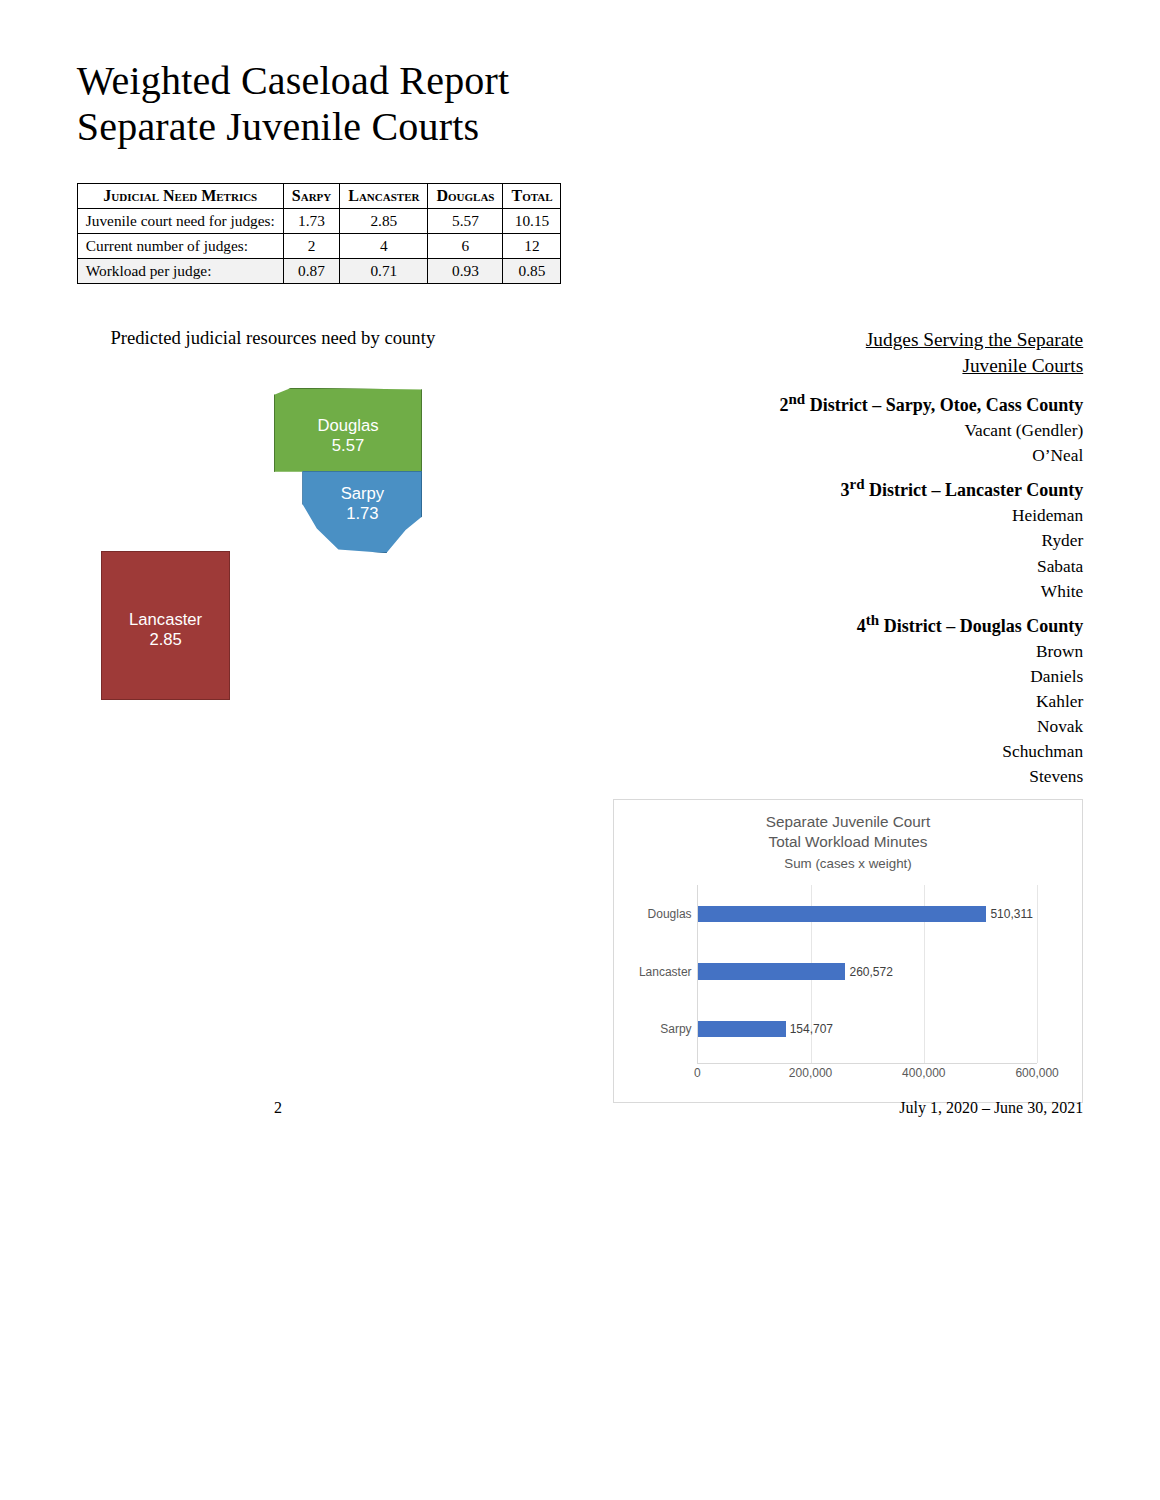Weighted Caseload Report
Separate Juvenile Courts
| Judicial Need Metrics | Sarpy | Lancaster | Douglas | Total |
| --- | --- | --- | --- | --- |
| Juvenile court need for judges: | 1.73 | 2.85 | 5.57 | 10.15 |
| Current number of judges: | 2 | 4 | 6 | 12 |
| Workload per judge: | 0.87 | 0.71 | 0.93 | 0.85 |
Predicted judicial resources need by county
Douglas
5.57
Sarpy
1.73
Lancaster
2.85
Judges Serving the Separate
Juvenile Courts
2nd District – Sarpy, Otoe, Cass County
Vacant (Gendler)
O’Neal
3rd District – Lancaster County
Heideman
Ryder
Sabata
White
4th District – Douglas County
Brown
Daniels
Kahler
Novak
Schuchman
Stevens
Separate Juvenile Court
Total Workload Minutes
Sum (cases x weight)
Douglas
510,311
Lancaster
260,572
Sarpy
154,707
0 200,000 400,000 600,000
2 July 1, 2020 – June 30, 2021